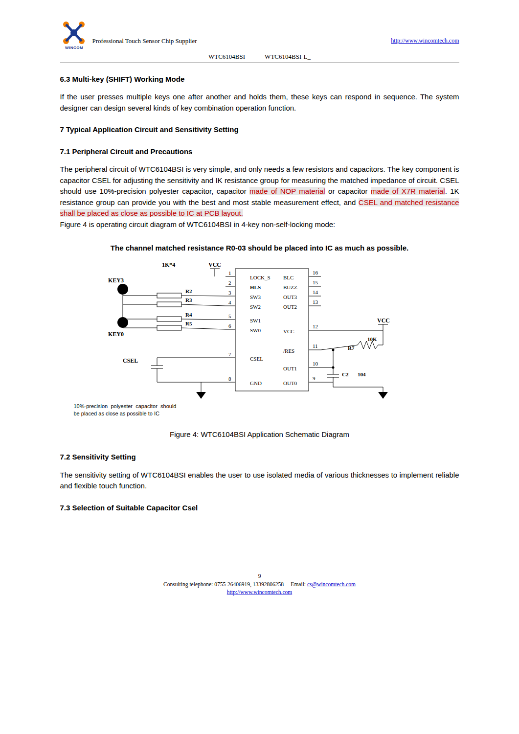Professional Touch Sensor Chip Supplier
WINCOM
http://www.wincomtech.com
WTC6104BSI WTC6104BSI-L_
6.3 Multi-key (SHIFT) Working Mode
If the user presses multiple keys one after another and holds them, these keys can respond in sequence. The system designer can design several kinds of key combination operation function.
7 Typical Application Circuit and Sensitivity Setting
7.1 Peripheral Circuit and Precautions
The peripheral circuit of WTC6104BSI is very simple, and only needs a few resistors and capacitors. The key component is capacitor CSEL for adjusting the sensitivity and IK resistance group for measuring the matched impedance of circuit. CSEL should use 10%-precision polyester capacitor, capacitor made of NOP material or capacitor made of X7R material. 1K resistance group can provide you with the best and most stable measurement effect, and CSEL and matched resistance shall be placed as close as possible to IC at PCB layout.
Figure 4 is operating circuit diagram of WTC6104BSI in 4-key non-self-locking mode:
The channel matched resistance R0-03 should be placed into IC as much as possible.
LOCK_S HLS SW3 SW2 SW1 SW0 CSEL GND BLC BUZZ OUT3 OUT2 VCC /RES OUT1 OUT0 1 2 3 4 5 6 7 8 16 15 14 13 12 11 10 9 1K*4 VCC KEY3 KEY0 R2 R3 R4 R5 CSEL VCC 10K R7 C2 104
10%-precision polyester capacitor should be placed as close as possible to IC
Figure 4: WTC6104BSI Application Schematic Diagram
7.2 Sensitivity Setting
The sensitivity setting of WTC6104BSI enables the user to use isolated media of various thicknesses to implement reliable and flexible touch function.
7.3 Selection of Suitable Capacitor Csel
9
Consulting telephone: 0755-26406919, 13392806258 Email: cs@wincomtech.com
http://www.wincomtech.com